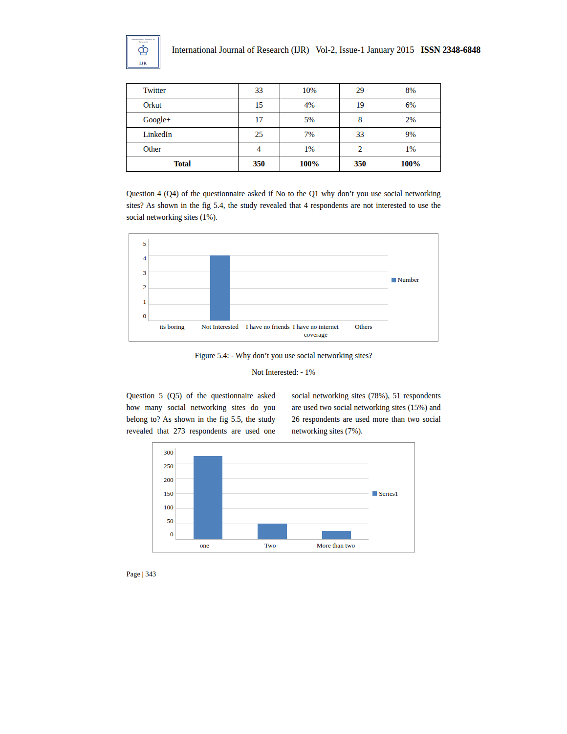International Journal of Research
♔
IJR
International Journal of Research (IJR) Vol-2, Issue-1 January 2015 ISSN 2348-6848
| Twitter | 33 | 10% | 29 | 8% |
| Orkut | 15 | 4% | 19 | 6% |
| Google+ | 17 | 5% | 8 | 2% |
| LinkedIn | 25 | 7% | 33 | 9% |
| Other | 4 | 1% | 2 | 1% |
| Total | 350 | 100% | 350 | 100% |
Question 4 (Q4) of the questionnaire asked if No to the Q1 why don’t you use social networking sites? As shown in the fig 5.4, the study revealed that 4 respondents are not interested to use the social networking sites (1%).
5
4
3
2
1
0
Number
its boring
Not Interested
I have no friends
I have no internet coverage
Others
Figure 5.4: - Why don’t you use social networking sites?
Not Interested: - 1%
Question 5 (Q5) of the questionnaire asked how many social networking sites do you belong to? As shown in the fig 5.5, the study revealed that 273 respondents are used one social networking sites (78%), 51 respondents are used two social networking sites (15%) and 26 respondents are used more than two social networking sites (7%).
300
250
200
150
100
50
0
Series1
one
Two
More than two
Page | 343